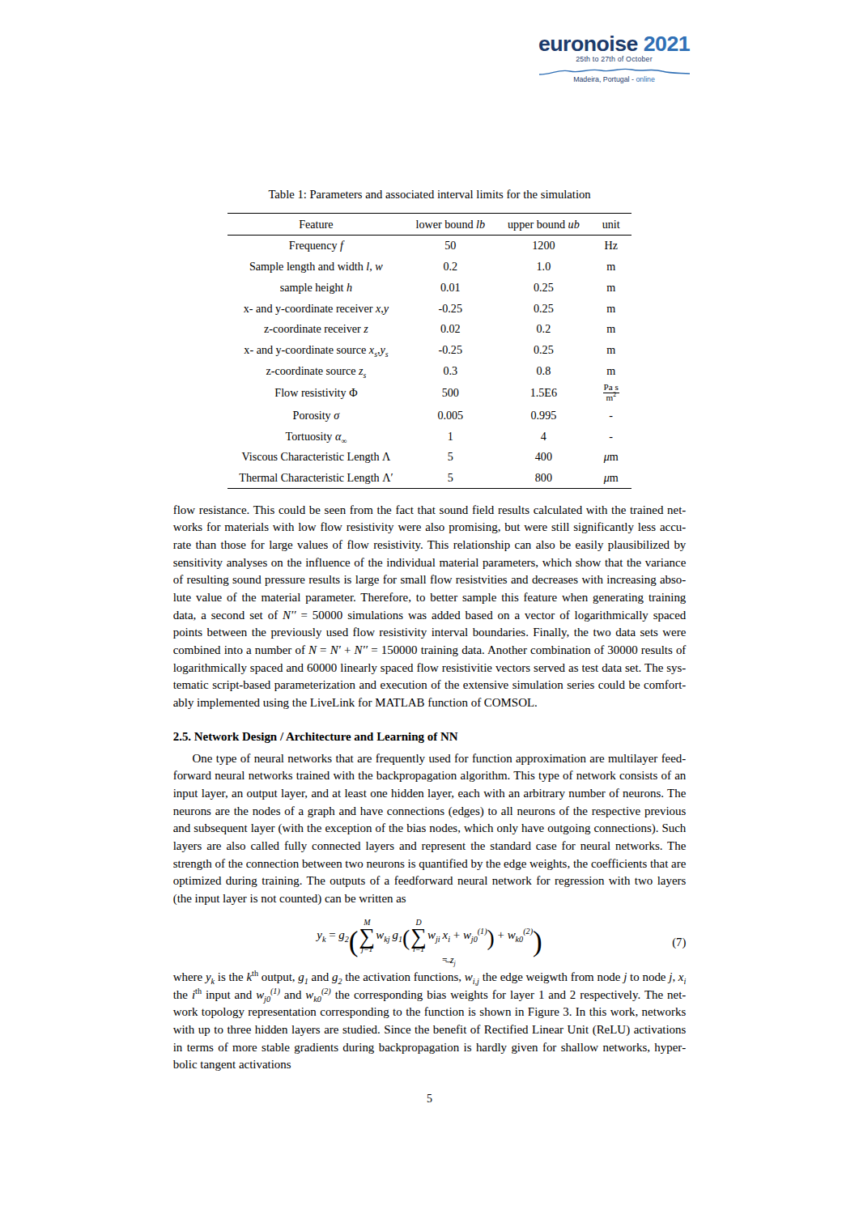euronoise 2021
25th to 27th of October
Madeira, Portugal - online
Table 1: Parameters and associated interval limits for the simulation
| Feature | lower bound lb | upper bound ub | unit |
| --- | --- | --- | --- |
| Frequency f | 50 | 1200 | Hz |
| Sample length and width l , w | 0.2 | 1.0 | m |
| sample height h | 0.01 | 0.25 | m |
| x- and y-coordinate receiver x , y | -0.25 | 0.25 | m |
| z-coordinate receiver z | 0.02 | 0.2 | m |
| x- and y-coordinate source x s , y s | -0.25 | 0.25 | m |
| z-coordinate source z s | 0.3 | 0.8 | m |
| Flow resistivity Φ | 500 | 1.5E6 | Pa s m 2 |
| Porosity σ | 0.005 | 0.995 | - |
| Tortuosity α ∞ | 1 | 4 | - |
| Viscous Characteristic Length Λ | 5 | 400 | μ m |
| Thermal Characteristic Length Λ′ | 5 | 800 | μ m |
flow resistance. This could be seen from the fact that sound field results calculated with the trained networks for materials with low flow resistivity were also promising, but were still significantly less accurate than those for large values of flow resistivity. This relationship can also be easily plausibilized by sensitivity analyses on the influence of the individual material parameters, which show that the variance of resulting sound pressure results is large for small flow resistvities and decreases with increasing absolute value of the material parameter. Therefore, to better sample this feature when generating training data, a second set of N′′ = 50000 simulations was added based on a vector of logarithmically spaced points between the previously used flow resistivity interval boundaries. Finally, the two data sets were combined into a number of N = N′ + N′′ = 150000 training data. Another combination of 30000 results of logarithmically spaced and 60000 linearly spaced flow resistivitie vectors served as test data set. The systematic script-based parameterization and execution of the extensive simulation series could be comfortably implemented using the LiveLink for MATLAB function of COMSOL.
2.5. Network Design / Architecture and Learning of NN
One type of neural networks that are frequently used for function approximation are multilayer feedforward neural networks trained with the backpropagation algorithm. This type of network consists of an input layer, an output layer, and at least one hidden layer, each with an arbitrary number of neurons. The neurons are the nodes of a graph and have connections (edges) to all neurons of the respective previous and subsequent layer (with the exception of the bias nodes, which only have outgoing connections). Such layers are also called fully connected layers and represent the standard case for neural networks. The strength of the connection between two neurons is quantified by the edge weights, the coefficients that are optimized during training. The outputs of a feedforward neural network for regression with two layers (the input layer is not counted) can be written as
yk = g2(M∑j=1 wkj g1(D∑i=1 wji xi + wj0(1))⏟= zj + wk0(2))
(7)
where yk is the kth output, g1 and g2 the activation functions, wi,j the edge weigwth from node j to node j, xi the ith input and wj0(1) and wk0(2) the corresponding bias weights for layer 1 and 2 respectively. The network topology representation corresponding to the function is shown in Figure 3. In this work, networks with up to three hidden layers are studied. Since the benefit of Rectified Linear Unit (ReLU) activations in terms of more stable gradients during backpropagation is hardly given for shallow networks, hyperbolic tangent activations
5